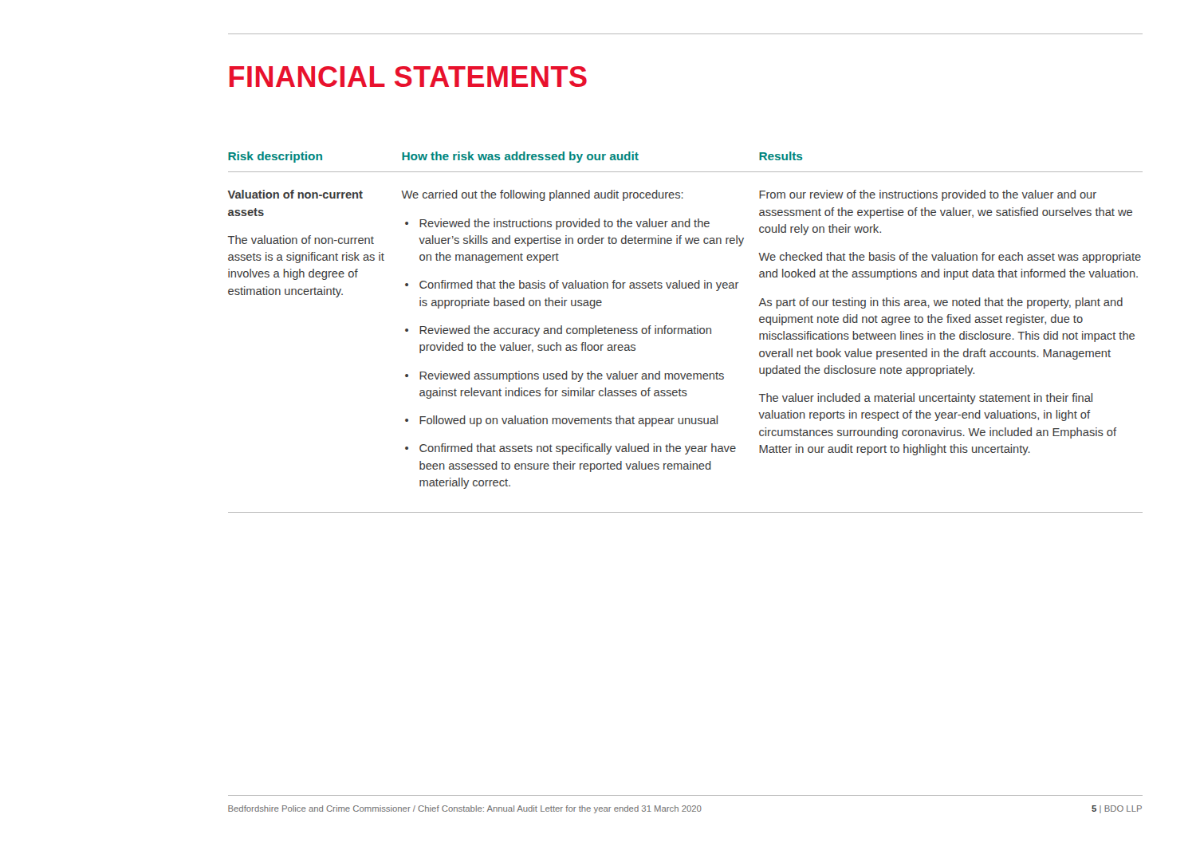FINANCIAL STATEMENTS
| Risk description | How the risk was addressed by our audit | Results |
| --- | --- | --- |
| Valuation of non-current assets The valuation of non-current assets is a significant risk as it involves a high degree of estimation uncertainty. | We carried out the following planned audit procedures: Reviewed the instructions provided to the valuer and the valuer’s skills and expertise in order to determine if we can rely on the management expert Confirmed that the basis of valuation for assets valued in year is appropriate based on their usage Reviewed the accuracy and completeness of information provided to the valuer, such as floor areas Reviewed assumptions used by the valuer and movements against relevant indices for similar classes of assets Followed up on valuation movements that appear unusual Confirmed that assets not specifically valued in the year have been assessed to ensure their reported values remained materially correct. | From our review of the instructions provided to the valuer and our assessment of the expertise of the valuer, we satisfied ourselves that we could rely on their work. We checked that the basis of the valuation for each asset was appropriate and looked at the assumptions and input data that informed the valuation. As part of our testing in this area, we noted that the property, plant and equipment note did not agree to the fixed asset register, due to misclassifications between lines in the disclosure. This did not impact the overall net book value presented in the draft accounts. Management updated the disclosure note appropriately. The valuer included a material uncertainty statement in their final valuation reports in respect of the year-end valuations, in light of circumstances surrounding coronavirus. We included an Emphasis of Matter in our audit report to highlight this uncertainty. |
Bedfordshire Police and Crime Commissioner / Chief Constable: Annual Audit Letter for the year ended 31 March 2020
5 | BDO LLP